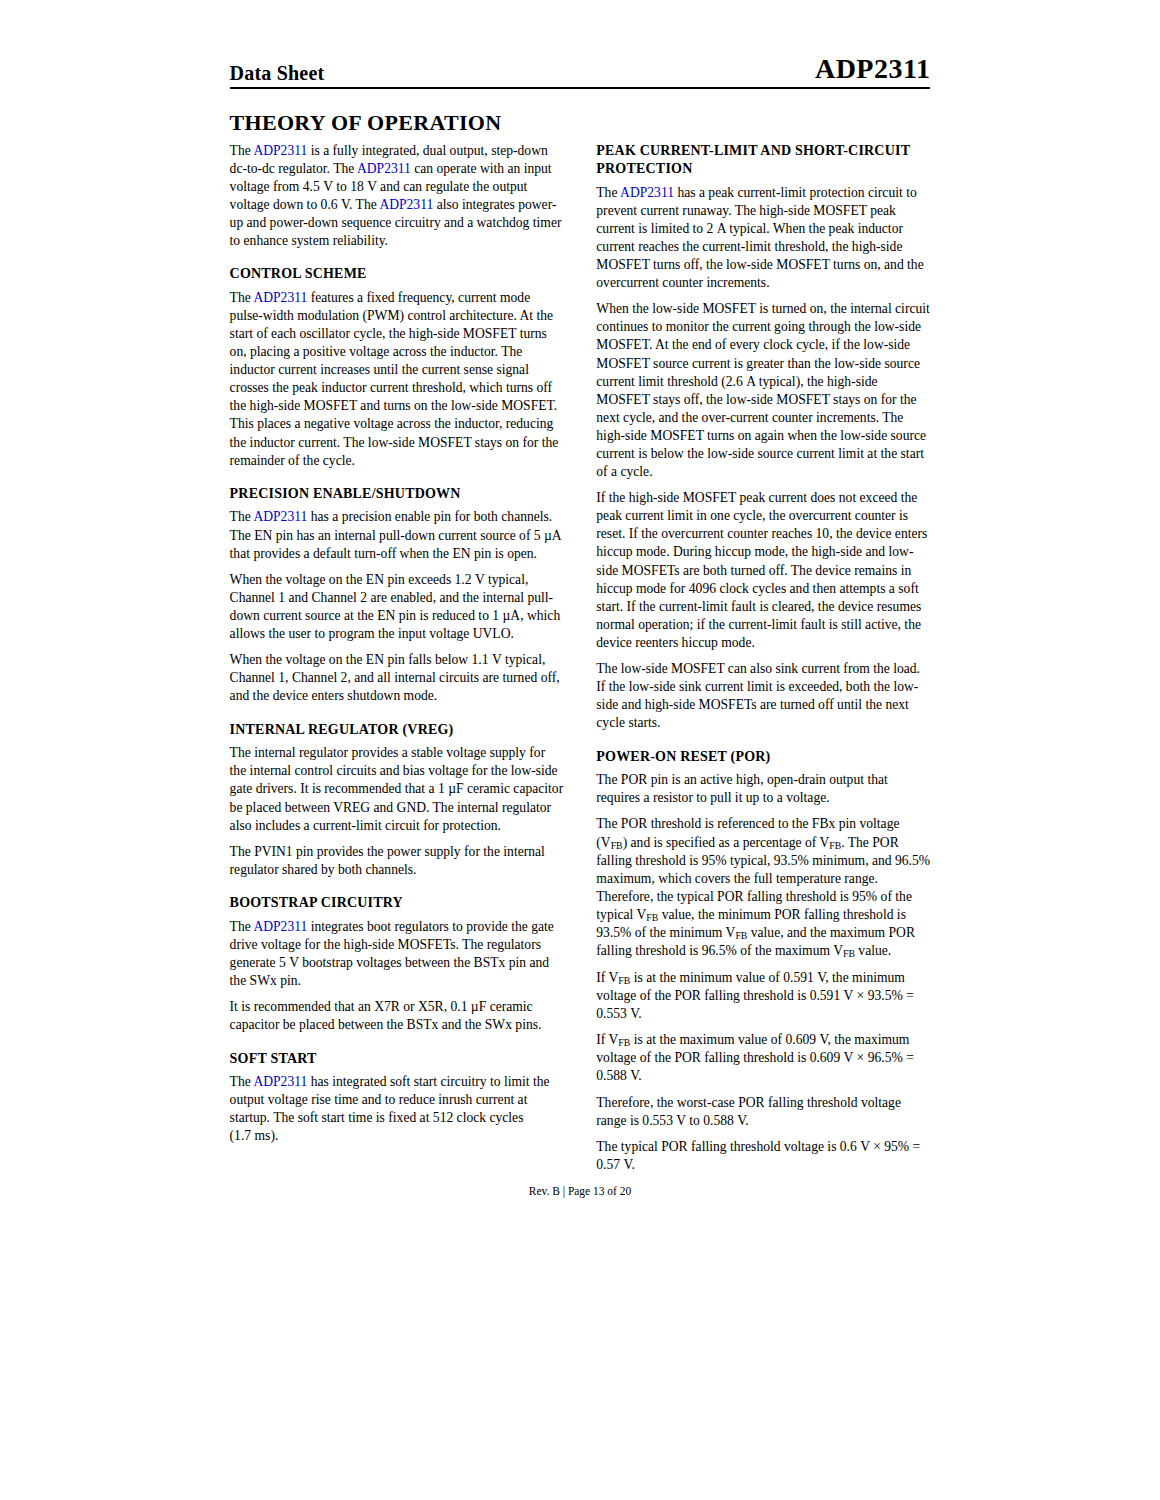Data Sheet
ADP2311
THEORY OF OPERATION
The ADP2311 is a fully integrated, dual output, step-down dc-to-dc regulator. The ADP2311 can operate with an input voltage from 4.5 V to 18 V and can regulate the output voltage down to 0.6 V. The ADP2311 also integrates power-up and power-down sequence circuitry and a watchdog timer to enhance system reliability.
CONTROL SCHEME
The ADP2311 features a fixed frequency, current mode pulse-width modulation (PWM) control architecture. At the start of each oscillator cycle, the high-side MOSFET turns on, placing a positive voltage across the inductor. The inductor current increases until the current sense signal crosses the peak inductor current threshold, which turns off the high-side MOSFET and turns on the low-side MOSFET. This places a negative voltage across the inductor, reducing the inductor current. The low-side MOSFET stays on for the remainder of the cycle.
PRECISION ENABLE/SHUTDOWN
The ADP2311 has a precision enable pin for both channels. The EN pin has an internal pull-down current source of 5 µA that provides a default turn-off when the EN pin is open.
When the voltage on the EN pin exceeds 1.2 V typical, Channel 1 and Channel 2 are enabled, and the internal pull-down current source at the EN pin is reduced to 1 µA, which allows the user to program the input voltage UVLO.
When the voltage on the EN pin falls below 1.1 V typical, Channel 1, Channel 2, and all internal circuits are turned off, and the device enters shutdown mode.
INTERNAL REGULATOR (VREG)
The internal regulator provides a stable voltage supply for the internal control circuits and bias voltage for the low-side gate drivers. It is recommended that a 1 µF ceramic capacitor be placed between VREG and GND. The internal regulator also includes a current-limit circuit for protection.
The PVIN1 pin provides the power supply for the internal regulator shared by both channels.
BOOTSTRAP CIRCUITRY
The ADP2311 integrates boot regulators to provide the gate drive voltage for the high-side MOSFETs. The regulators generate 5 V bootstrap voltages between the BSTx pin and the SWx pin.
It is recommended that an X7R or X5R, 0.1 µF ceramic capacitor be placed between the BSTx and the SWx pins.
SOFT START
The ADP2311 has integrated soft start circuitry to limit the output voltage rise time and to reduce inrush current at startup. The soft start time is fixed at 512 clock cycles (1.7 ms).
PEAK CURRENT-LIMIT AND SHORT-CIRCUIT PROTECTION
The ADP2311 has a peak current-limit protection circuit to prevent current runaway. The high-side MOSFET peak current is limited to 2 A typical. When the peak inductor current reaches the current-limit threshold, the high-side MOSFET turns off, the low-side MOSFET turns on, and the overcurrent counter increments.
When the low-side MOSFET is turned on, the internal circuit continues to monitor the current going through the low-side MOSFET. At the end of every clock cycle, if the low-side MOSFET source current is greater than the low-side source current limit threshold (2.6 A typical), the high-side MOSFET stays off, the low-side MOSFET stays on for the next cycle, and the over-current counter increments. The high-side MOSFET turns on again when the low-side source current is below the low-side source current limit at the start of a cycle.
If the high-side MOSFET peak current does not exceed the peak current limit in one cycle, the overcurrent counter is reset. If the overcurrent counter reaches 10, the device enters hiccup mode. During hiccup mode, the high-side and low-side MOSFETs are both turned off. The device remains in hiccup mode for 4096 clock cycles and then attempts a soft start. If the current-limit fault is cleared, the device resumes normal operation; if the current-limit fault is still active, the device reenters hiccup mode.
The low-side MOSFET can also sink current from the load. If the low-side sink current limit is exceeded, both the low-side and high-side MOSFETs are turned off until the next cycle starts.
POWER-ON RESET (POR)
The POR pin is an active high, open-drain output that requires a resistor to pull it up to a voltage.
The POR threshold is referenced to the FBx pin voltage (VFB) and is specified as a percentage of VFB. The POR falling threshold is 95% typical, 93.5% minimum, and 96.5% maximum, which covers the full temperature range. Therefore, the typical POR falling threshold is 95% of the typical VFB value, the minimum POR falling threshold is 93.5% of the minimum VFB value, and the maximum POR falling threshold is 96.5% of the maximum VFB value.
If VFB is at the minimum value of 0.591 V, the minimum voltage of the POR falling threshold is 0.591 V × 93.5% = 0.553 V.
If VFB is at the maximum value of 0.609 V, the maximum voltage of the POR falling threshold is 0.609 V × 96.5% = 0.588 V.
Therefore, the worst-case POR falling threshold voltage range is 0.553 V to 0.588 V.
The typical POR falling threshold voltage is 0.6 V × 95% = 0.57 V.
Rev. B | Page 13 of 20